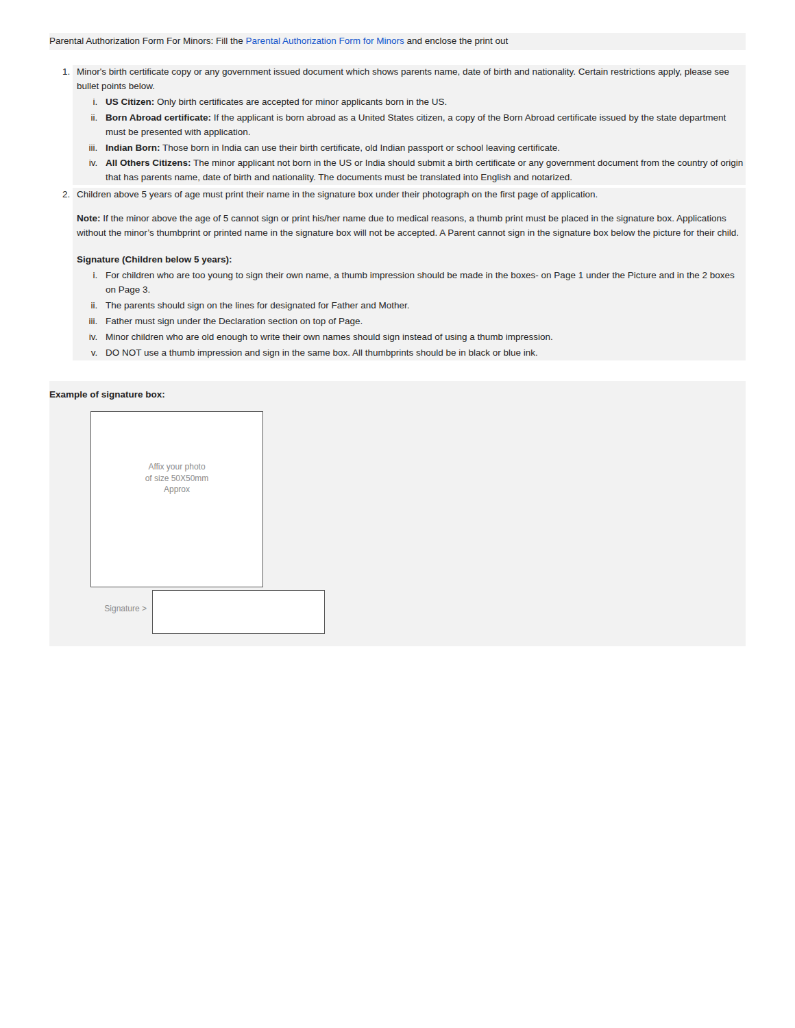Parental Authorization Form For Minors: Fill the Parental Authorization Form for Minors and enclose the print out
Minor's birth certificate copy or any government issued document which shows parents name, date of birth and nationality. Certain restrictions apply, please see bullet points below.
US Citizen: Only birth certificates are accepted for minor applicants born in the US.
Born Abroad certificate: If the applicant is born abroad as a United States citizen, a copy of the Born Abroad certificate issued by the state department must be presented with application.
Indian Born: Those born in India can use their birth certificate, old Indian passport or school leaving certificate.
All Others Citizens: The minor applicant not born in the US or India should submit a birth certificate or any government document from the country of origin that has parents name, date of birth and nationality. The documents must be translated into English and notarized.
Children above 5 years of age must print their name in the signature box under their photograph on the first page of application.
Note: If the minor above the age of 5 cannot sign or print his/her name due to medical reasons, a thumb print must be placed in the signature box. Applications without the minor’s thumbprint or printed name in the signature box will not be accepted. A Parent cannot sign in the signature box below the picture for their child.
Signature (Children below 5 years):
For children who are too young to sign their own name, a thumb impression should be made in the boxes- on Page 1 under the Picture and in the 2 boxes on Page 3.
The parents should sign on the lines for designated for Father and Mother.
Father must sign under the Declaration section on top of Page.
Minor children who are old enough to write their own names should sign instead of using a thumb impression.
DO NOT use a thumb impression and sign in the same box. All thumbprints should be in black or blue ink.
Example of signature box:
Affix your photo
of size 50X50mm
Approx
Signature >